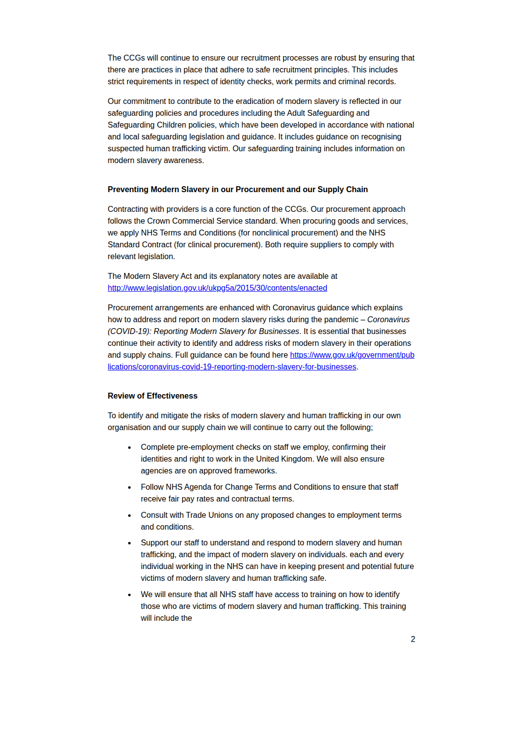The CCGs will continue to ensure our recruitment processes are robust by ensuring that there are practices in place that adhere to safe recruitment principles. This includes strict requirements in respect of identity checks, work permits and criminal records.
Our commitment to contribute to the eradication of modern slavery is reflected in our safeguarding policies and procedures including the Adult Safeguarding and Safeguarding Children policies, which have been developed in accordance with national and local safeguarding legislation and guidance. It includes guidance on recognising suspected human trafficking victim. Our safeguarding training includes information on modern slavery awareness.
Preventing Modern Slavery in our Procurement and our Supply Chain
Contracting with providers is a core function of the CCGs. Our procurement approach follows the Crown Commercial Service standard. When procuring goods and services, we apply NHS Terms and Conditions (for nonclinical procurement) and the NHS Standard Contract (for clinical procurement). Both require suppliers to comply with relevant legislation.
The Modern Slavery Act and its explanatory notes are available at
http://www.legislation.gov.uk/ukpg5a/2015/30/contents/enacted
Procurement arrangements are enhanced with Coronavirus guidance which explains how to address and report on modern slavery risks during the pandemic – Coronavirus (COVID-19): Reporting Modern Slavery for Businesses. It is essential that businesses continue their activity to identify and address risks of modern slavery in their operations and supply chains. Full guidance can be found here https://www.gov.uk/government/publications/coronavirus-covid-19-reporting-modern-slavery-for-businesses.
Review of Effectiveness
To identify and mitigate the risks of modern slavery and human trafficking in our own organisation and our supply chain we will continue to carry out the following;
Complete pre-employment checks on staff we employ, confirming their identities and right to work in the United Kingdom. We will also ensure agencies are on approved frameworks.
Follow NHS Agenda for Change Terms and Conditions to ensure that staff receive fair pay rates and contractual terms.
Consult with Trade Unions on any proposed changes to employment terms and conditions.
Support our staff to understand and respond to modern slavery and human trafficking, and the impact of modern slavery on individuals. each and every individual working in the NHS can have in keeping present and potential future victims of modern slavery and human trafficking safe.
We will ensure that all NHS staff have access to training on how to identify those who are victims of modern slavery and human trafficking. This training will include the
2